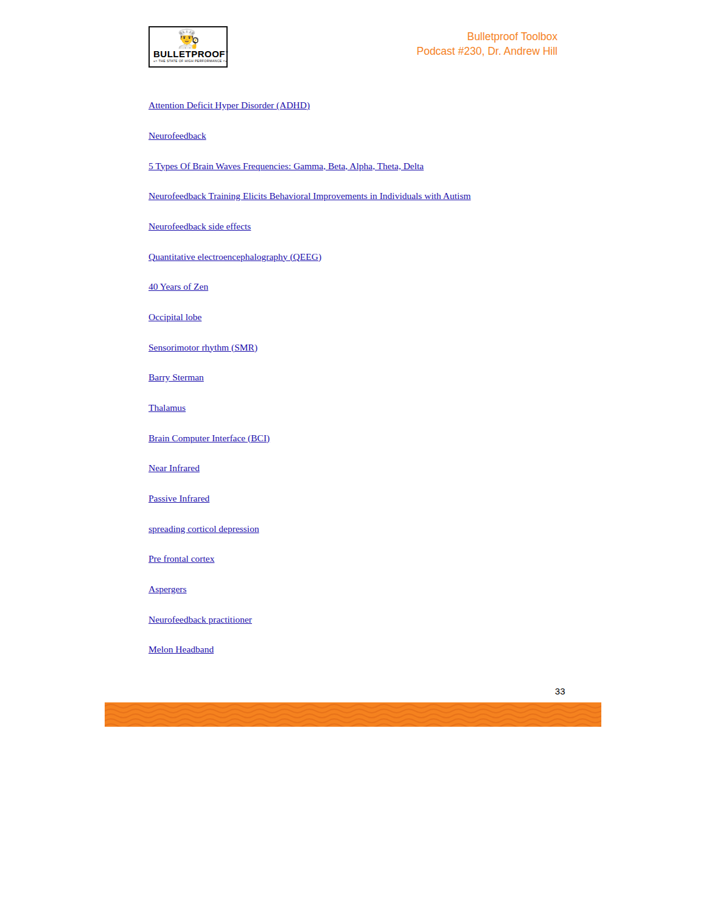👨‍🍳
BULLETPROOF™
»> THE STATE OF HIGH PERFORMANCE <»
Bulletproof Toolbox
Podcast #230, Dr. Andrew Hill
Attention Deficit Hyper Disorder (ADHD)
Neurofeedback
5 Types Of Brain Waves Frequencies: Gamma, Beta, Alpha, Theta, Delta
Neurofeedback Training Elicits Behavioral Improvements in Individuals with Autism
Neurofeedback side effects
Quantitative electroencephalography (QEEG)
40 Years of Zen
Occipital lobe
Sensorimotor rhythm (SMR)
Barry Sterman
Thalamus
Brain Computer Interface (BCI)
Near Infrared
Passive Infrared
spreading corticol depression
Pre frontal cortex
Aspergers
Neurofeedback practitioner
Melon Headband
33